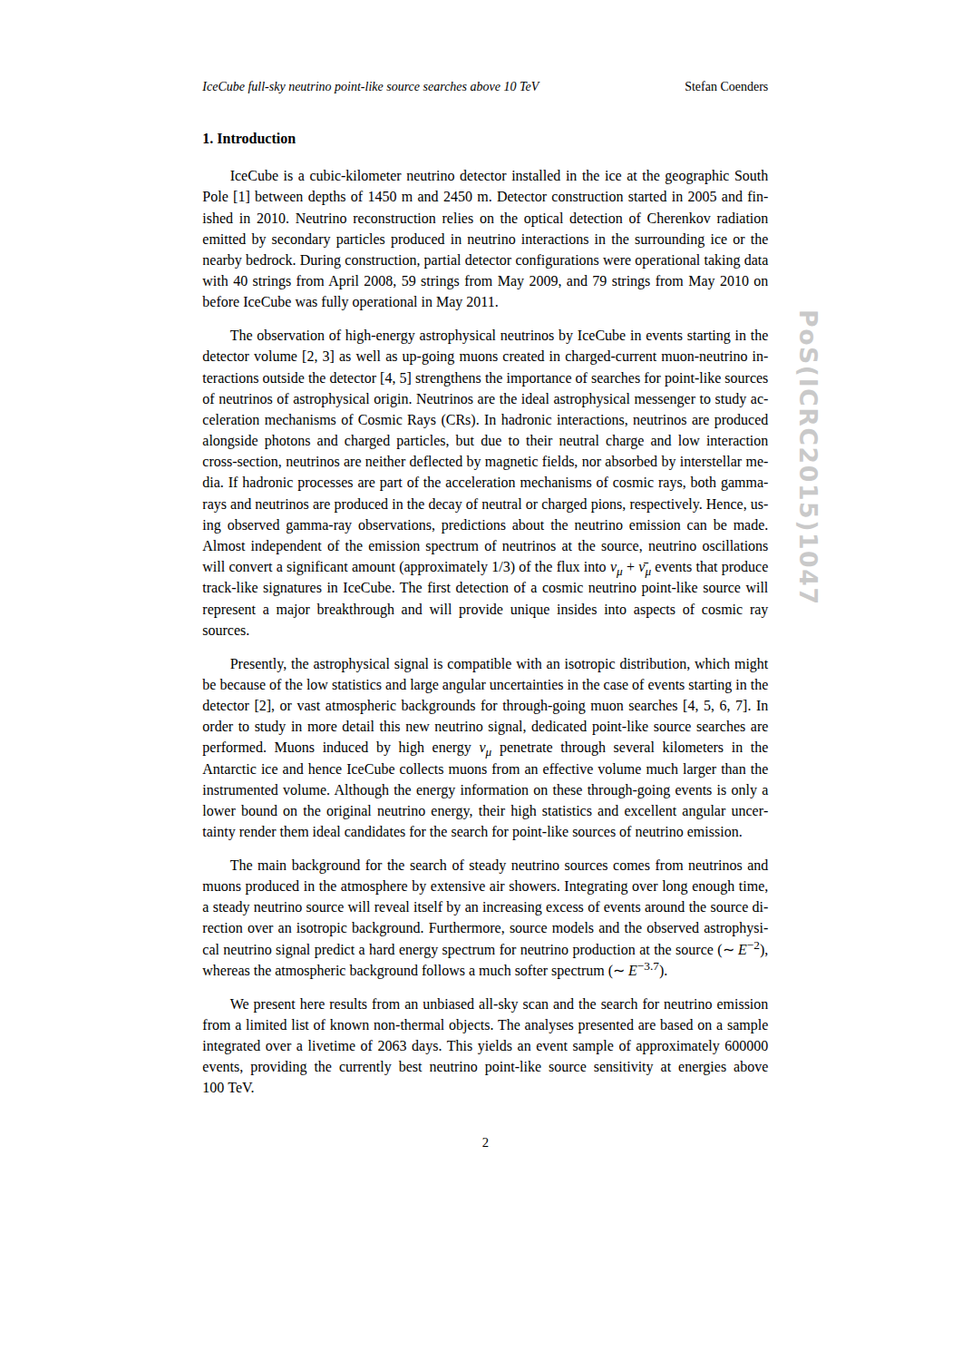IceCube full-sky neutrino point-like source searches above 10 TeV Stefan Coenders
PoS(ICRC2015)1047
1. Introduction
IceCube is a cubic-kilometer neutrino detector installed in the ice at the geographic South Pole [1] between depths of 1450 m and 2450 m. Detector construction started in 2005 and finished in 2010. Neutrino reconstruction relies on the optical detection of Cherenkov radiation emitted by secondary particles produced in neutrino interactions in the surrounding ice or the nearby bedrock. During construction, partial detector configurations were operational taking data with 40 strings from April 2008, 59 strings from May 2009, and 79 strings from May 2010 on before IceCube was fully operational in May 2011.
The observation of high-energy astrophysical neutrinos by IceCube in events starting in the detector volume [2, 3] as well as up-going muons created in charged-current muon-neutrino interactions outside the detector [4, 5] strengthens the importance of searches for point-like sources of neutrinos of astrophysical origin. Neutrinos are the ideal astrophysical messenger to study acceleration mechanisms of Cosmic Rays (CRs). In hadronic interactions, neutrinos are produced alongside photons and charged particles, but due to their neutral charge and low interaction cross-section, neutrinos are neither deflected by magnetic fields, nor absorbed by interstellar media. If hadronic processes are part of the acceleration mechanisms of cosmic rays, both gamma-rays and neutrinos are produced in the decay of neutral or charged pions, respectively. Hence, using observed gamma-ray observations, predictions about the neutrino emission can be made. Almost independent of the emission spectrum of neutrinos at the source, neutrino oscillations will convert a significant amount (approximately 1/3) of the flux into νμ + ν̄μ events that produce track-like signatures in IceCube. The first detection of a cosmic neutrino point-like source will represent a major breakthrough and will provide unique insides into aspects of cosmic ray sources.
Presently, the astrophysical signal is compatible with an isotropic distribution, which might be because of the low statistics and large angular uncertainties in the case of events starting in the detector [2], or vast atmospheric backgrounds for through-going muon searches [4, 5, 6, 7]. In order to study in more detail this new neutrino signal, dedicated point-like source searches are performed. Muons induced by high energy νμ penetrate through several kilometers in the Antarctic ice and hence IceCube collects muons from an effective volume much larger than the instrumented volume. Although the energy information on these through-going events is only a lower bound on the original neutrino energy, their high statistics and excellent angular uncertainty render them ideal candidates for the search for point-like sources of neutrino emission.
The main background for the search of steady neutrino sources comes from neutrinos and muons produced in the atmosphere by extensive air showers. Integrating over long enough time, a steady neutrino source will reveal itself by an increasing excess of events around the source direction over an isotropic background. Furthermore, source models and the observed astrophysical neutrino signal predict a hard energy spectrum for neutrino production at the source (∼ E−2), whereas the atmospheric background follows a much softer spectrum (∼ E−3.7).
We present here results from an unbiased all-sky scan and the search for neutrino emission from a limited list of known non-thermal objects. The analyses presented are based on a sample integrated over a livetime of 2063 days. This yields an event sample of approximately 600000 events, providing the currently best neutrino point-like source sensitivity at energies above 100 TeV.
2